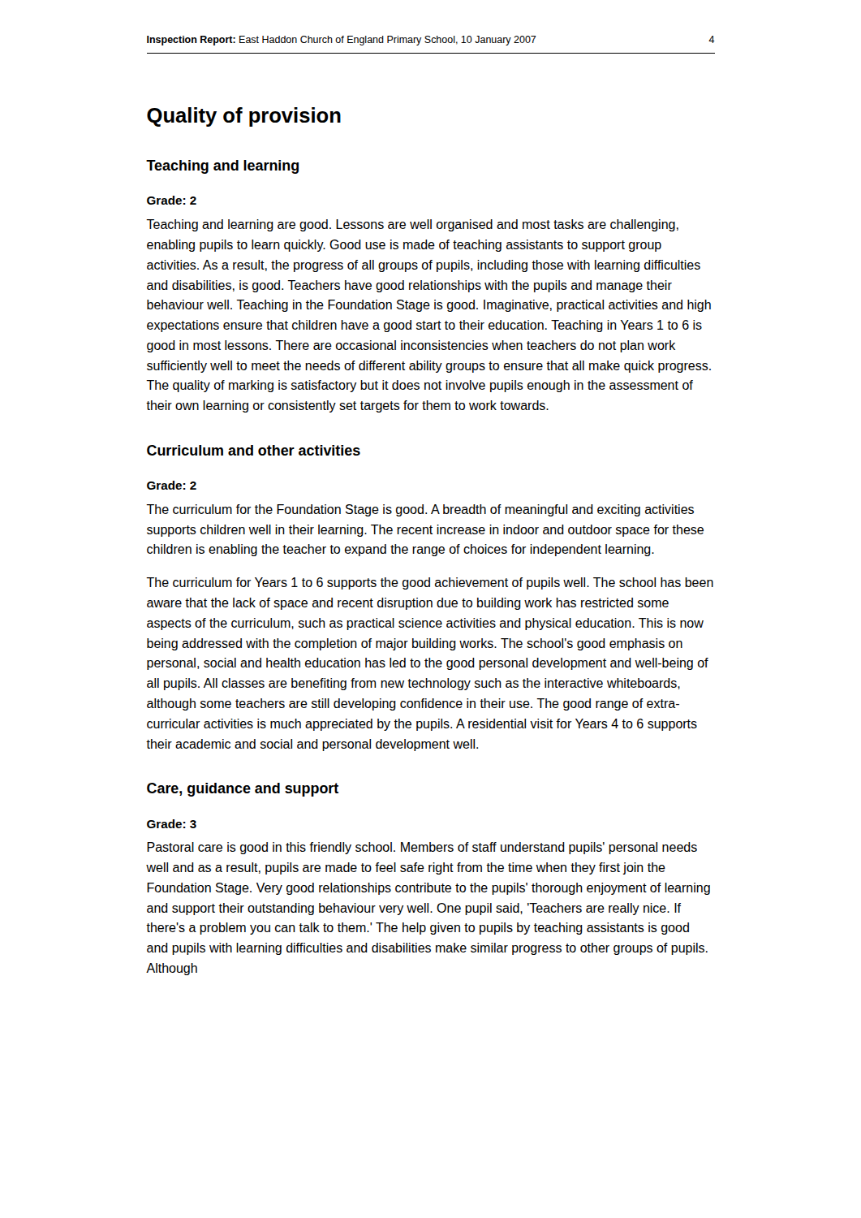Inspection Report: East Haddon Church of England Primary School, 10 January 2007
4
Quality of provision
Teaching and learning
Grade: 2
Teaching and learning are good. Lessons are well organised and most tasks are challenging, enabling pupils to learn quickly. Good use is made of teaching assistants to support group activities. As a result, the progress of all groups of pupils, including those with learning difficulties and disabilities, is good. Teachers have good relationships with the pupils and manage their behaviour well. Teaching in the Foundation Stage is good. Imaginative, practical activities and high expectations ensure that children have a good start to their education. Teaching in Years 1 to 6 is good in most lessons. There are occasional inconsistencies when teachers do not plan work sufficiently well to meet the needs of different ability groups to ensure that all make quick progress. The quality of marking is satisfactory but it does not involve pupils enough in the assessment of their own learning or consistently set targets for them to work towards.
Curriculum and other activities
Grade: 2
The curriculum for the Foundation Stage is good. A breadth of meaningful and exciting activities supports children well in their learning. The recent increase in indoor and outdoor space for these children is enabling the teacher to expand the range of choices for independent learning.
The curriculum for Years 1 to 6 supports the good achievement of pupils well. The school has been aware that the lack of space and recent disruption due to building work has restricted some aspects of the curriculum, such as practical science activities and physical education. This is now being addressed with the completion of major building works. The school's good emphasis on personal, social and health education has led to the good personal development and well-being of all pupils. All classes are benefiting from new technology such as the interactive whiteboards, although some teachers are still developing confidence in their use. The good range of extra-curricular activities is much appreciated by the pupils. A residential visit for Years 4 to 6 supports their academic and social and personal development well.
Care, guidance and support
Grade: 3
Pastoral care is good in this friendly school. Members of staff understand pupils' personal needs well and as a result, pupils are made to feel safe right from the time when they first join the Foundation Stage. Very good relationships contribute to the pupils' thorough enjoyment of learning and support their outstanding behaviour very well. One pupil said, 'Teachers are really nice. If there's a problem you can talk to them.' The help given to pupils by teaching assistants is good and pupils with learning difficulties and disabilities make similar progress to other groups of pupils. Although